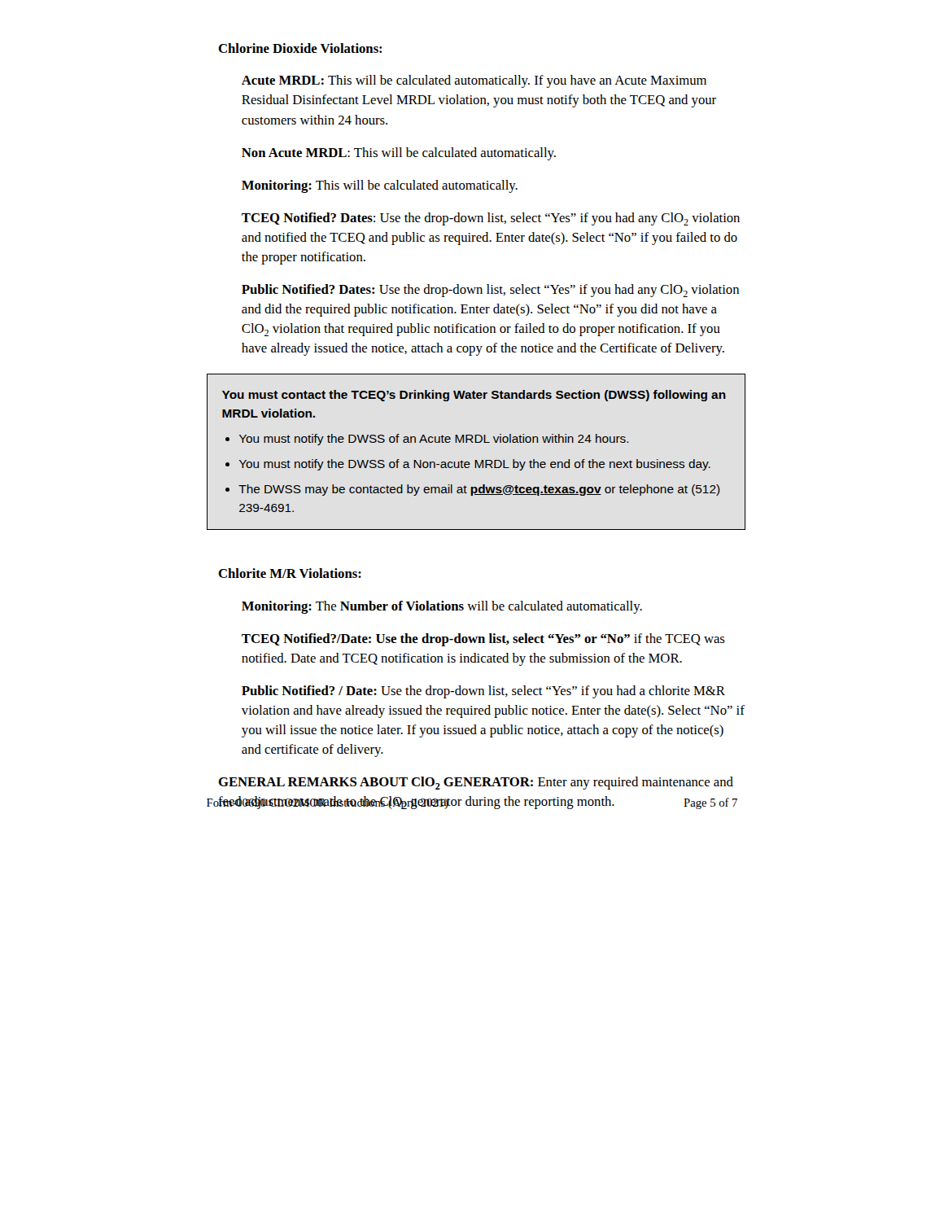Chlorine Dioxide Violations:
Acute MRDL: This will be calculated automatically. If you have an Acute Maximum Residual Disinfectant Level MRDL violation, you must notify both the TCEQ and your customers within 24 hours.
Non Acute MRDL: This will be calculated automatically.
Monitoring: This will be calculated automatically.
TCEQ Notified? Dates: Use the drop-down list, select “Yes” if you had any ClO2 violation and notified the TCEQ and public as required. Enter date(s). Select “No” if you failed to do the proper notification.
Public Notified? Dates: Use the drop-down list, select “Yes” if you had any ClO2 violation and did the required public notification. Enter date(s). Select “No” if you did not have a ClO2 violation that required public notification or failed to do proper notification. If you have already issued the notice, attach a copy of the notice and the Certificate of Delivery.
You must contact the TCEQ’s Drinking Water Standards Section (DWSS) following an MRDL violation.
You must notify the DWSS of an Acute MRDL violation within 24 hours.
You must notify the DWSS of a Non-acute MRDL by the end of the next business day.
The DWSS may be contacted by email at pdws@tceq.texas.gov or telephone at (512) 239-4691.
Chlorite M/R Violations:
Monitoring: The Number of Violations will be calculated automatically.
TCEQ Notified?/Date: Use the drop-down list, select “Yes” or “No” if the TCEQ was notified. Date and TCEQ notification is indicated by the submission of the MOR.
Public Notified? / Date: Use the drop-down list, select “Yes” if you had a chlorite M&R violation and have already issued the required public notice. Enter the date(s). Select “No” if you will issue the notice later. If you issued a public notice, attach a copy of the notice(s) and certificate of delivery.
GENERAL REMARKS ABOUT ClO2 GENERATOR: Enter any required maintenance and feed adjustments made to the ClO2 generator during the reporting month.
Form-00690 CLO2MOR Instructions (April 2021) Page 5 of 7